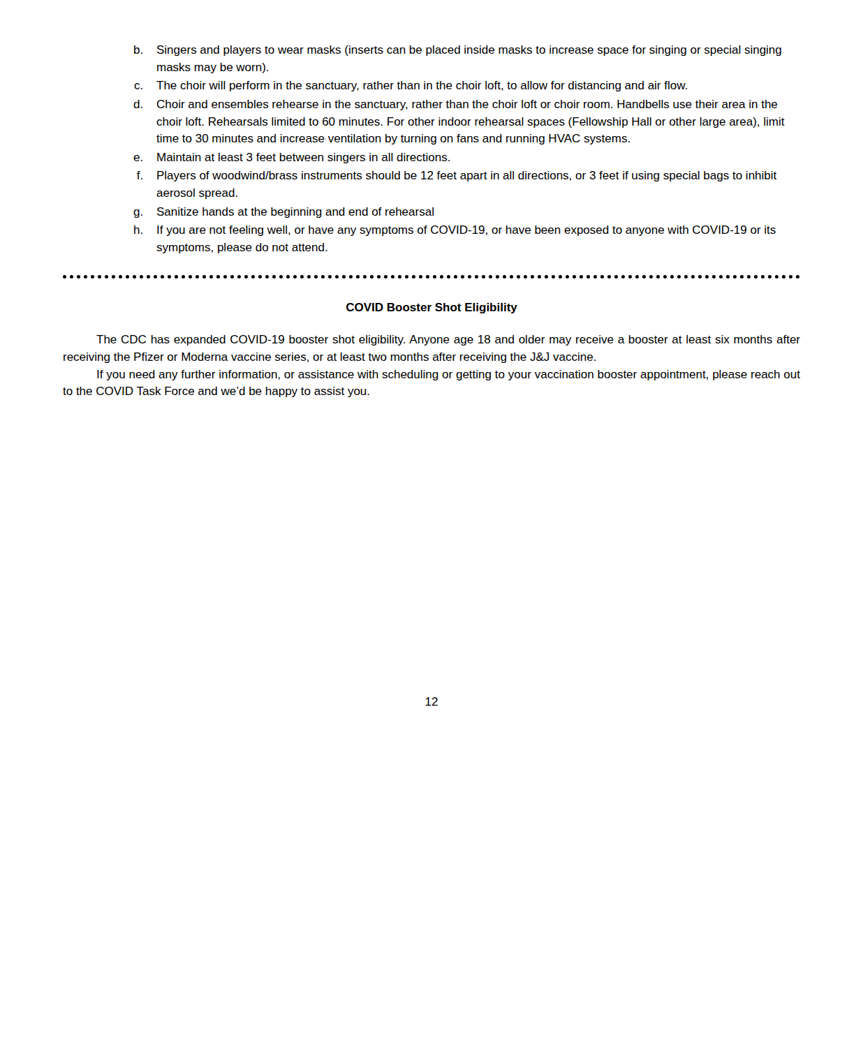Singers and players to wear masks (inserts can be placed inside masks to increase space for singing or special singing masks may be worn).
The choir will perform in the sanctuary, rather than in the choir loft, to allow for distancing and air flow.
Choir and ensembles rehearse in the sanctuary, rather than the choir loft or choir room. Handbells use their area in the choir loft. Rehearsals limited to 60 minutes. For other indoor rehearsal spaces (Fellowship Hall or other large area), limit time to 30 minutes and increase ventilation by turning on fans and running HVAC systems.
Maintain at least 3 feet between singers in all directions.
Players of woodwind/brass instruments should be 12 feet apart in all directions, or 3 feet if using special bags to inhibit aerosol spread.
Sanitize hands at the beginning and end of rehearsal
If you are not feeling well, or have any symptoms of COVID-19, or have been exposed to anyone with COVID-19 or its symptoms, please do not attend.
COVID Booster Shot Eligibility
The CDC has expanded COVID-19 booster shot eligibility. Anyone age 18 and older may receive a booster at least six months after receiving the Pfizer or Moderna vaccine series, or at least two months after receiving the J&J vaccine.
If you need any further information, or assistance with scheduling or getting to your vaccination booster appointment, please reach out to the COVID Task Force and we’d be happy to assist you.
12